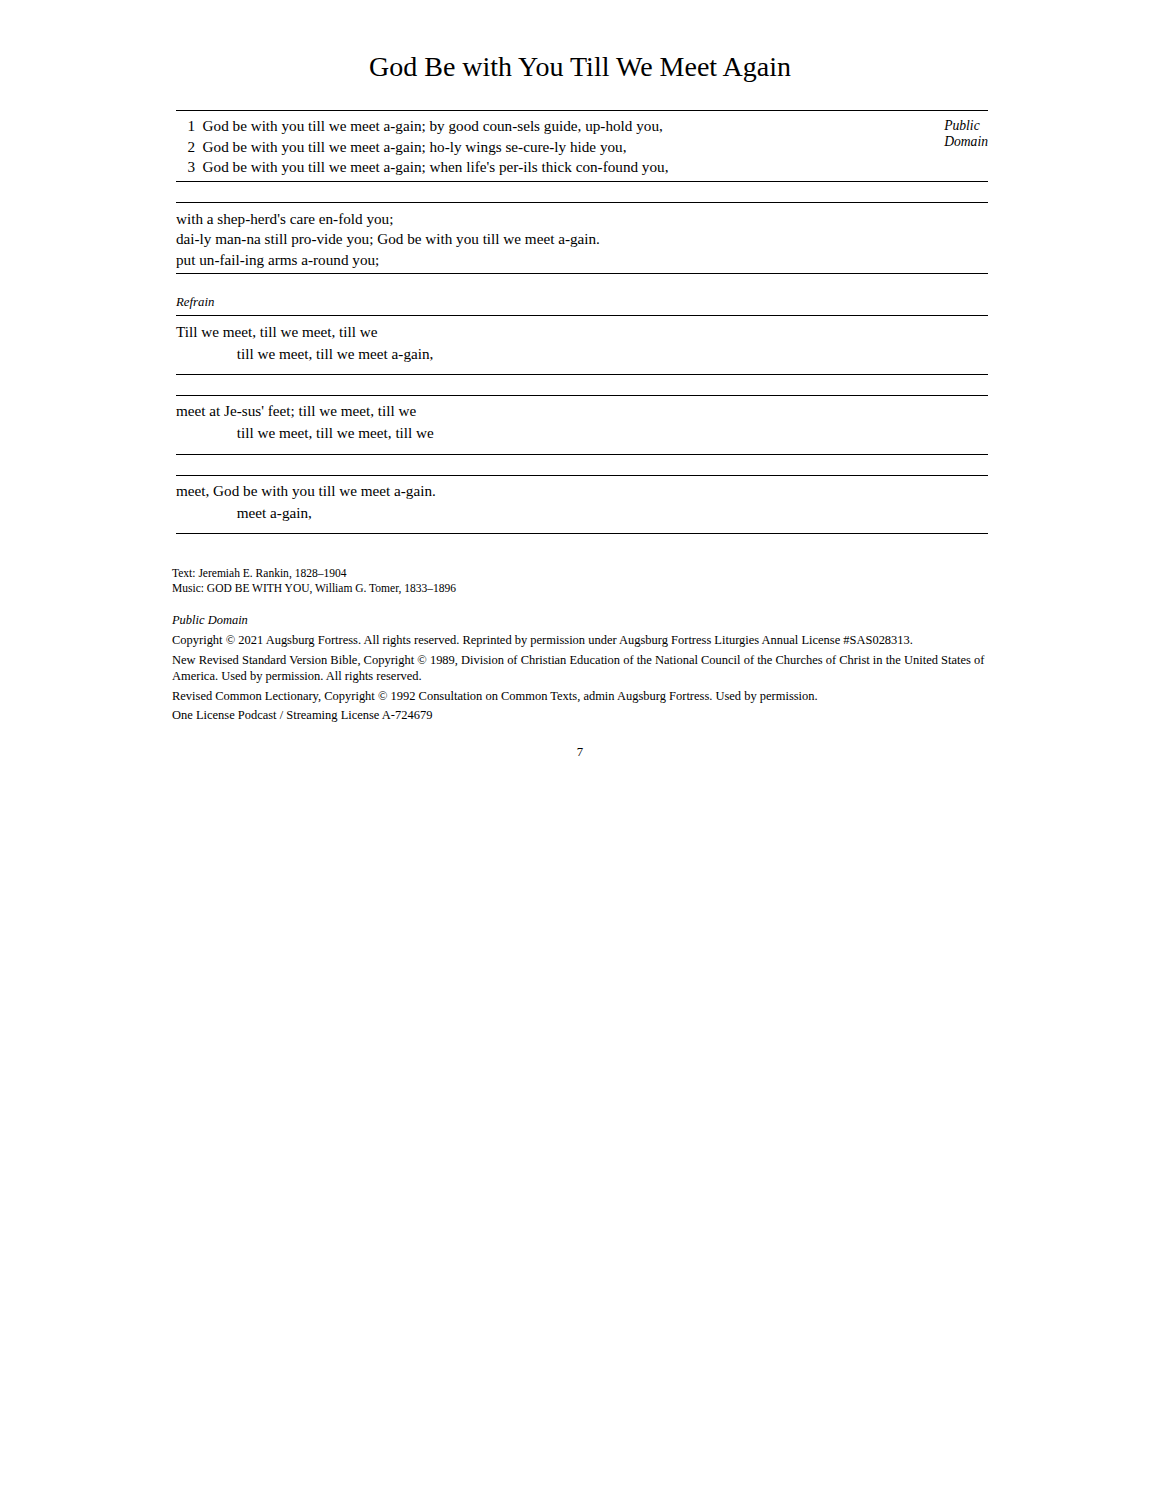God Be with You Till We Meet Again
Public
Domain
1 God be with you till we meet a‑gain; by good coun‑sels guide, up‑hold you,
2 God be with you till we meet a‑gain; ho‑ly wings se‑cure‑ly hide you,
3 God be with you till we meet a‑gain; when life's per‑ils thick con‑found you,
with a shep‑herd's care en‑fold you;
dai‑ly man‑na still pro‑vide you; God be with you till we meet a‑gain.
put un‑fail‑ing arms a‑round you;
Refrain
Till we meet, till we meet, till we
till we meet, till we meet a‑gain,
meet at Je‑sus' feet; till we meet, till we
till we meet, till we meet, till we
meet, God be with you till we meet a‑gain.
meet a‑gain,
Text: Jeremiah E. Rankin, 1828–1904
Music: GOD BE WITH YOU, William G. Tomer, 1833–1896
Public Domain
Copyright © 2021 Augsburg Fortress. All rights reserved. Reprinted by permission under Augsburg Fortress Liturgies Annual License #SAS028313.
New Revised Standard Version Bible, Copyright © 1989, Division of Christian Education of the National Council of the Churches of Christ in the United States of America. Used by permission. All rights reserved.
Revised Common Lectionary, Copyright © 1992 Consultation on Common Texts, admin Augsburg Fortress. Used by permission.
One License Podcast / Streaming License A-724679
7